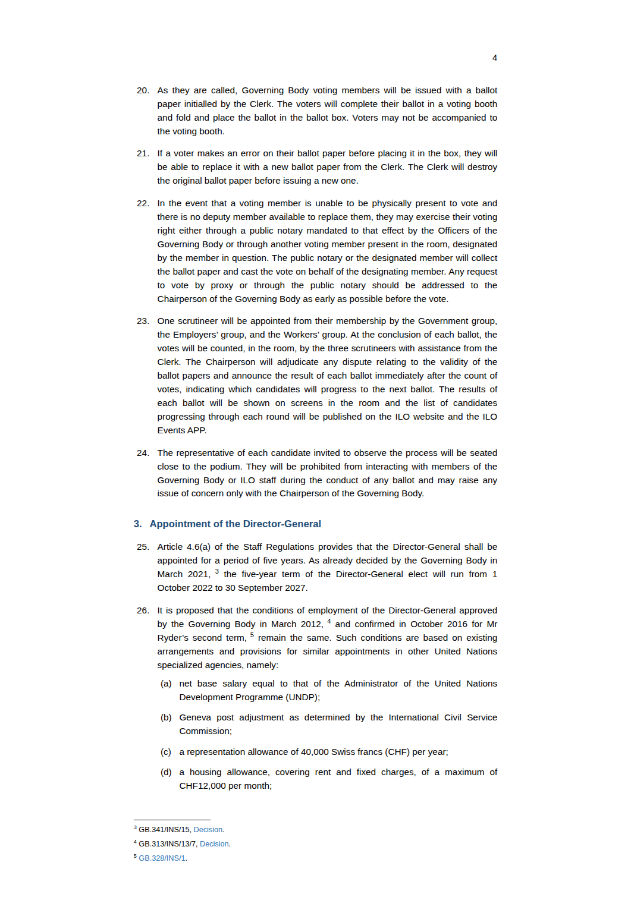4
20. As they are called, Governing Body voting members will be issued with a ballot paper initialled by the Clerk. The voters will complete their ballot in a voting booth and fold and place the ballot in the ballot box. Voters may not be accompanied to the voting booth.
21. If a voter makes an error on their ballot paper before placing it in the box, they will be able to replace it with a new ballot paper from the Clerk. The Clerk will destroy the original ballot paper before issuing a new one.
22. In the event that a voting member is unable to be physically present to vote and there is no deputy member available to replace them, they may exercise their voting right either through a public notary mandated to that effect by the Officers of the Governing Body or through another voting member present in the room, designated by the member in question. The public notary or the designated member will collect the ballot paper and cast the vote on behalf of the designating member. Any request to vote by proxy or through the public notary should be addressed to the Chairperson of the Governing Body as early as possible before the vote.
23. One scrutineer will be appointed from their membership by the Government group, the Employers’ group, and the Workers’ group. At the conclusion of each ballot, the votes will be counted, in the room, by the three scrutineers with assistance from the Clerk. The Chairperson will adjudicate any dispute relating to the validity of the ballot papers and announce the result of each ballot immediately after the count of votes, indicating which candidates will progress to the next ballot. The results of each ballot will be shown on screens in the room and the list of candidates progressing through each round will be published on the ILO website and the ILO Events APP.
24. The representative of each candidate invited to observe the process will be seated close to the podium. They will be prohibited from interacting with members of the Governing Body or ILO staff during the conduct of any ballot and may raise any issue of concern only with the Chairperson of the Governing Body.
3. Appointment of the Director-General
25. Article 4.6(a) of the Staff Regulations provides that the Director-General shall be appointed for a period of five years. As already decided by the Governing Body in March 2021, 3 the five-year term of the Director-General elect will run from 1 October 2022 to 30 September 2027.
26. It is proposed that the conditions of employment of the Director-General approved by the Governing Body in March 2012, 4 and confirmed in October 2016 for Mr Ryder’s second term, 5 remain the same. Such conditions are based on existing arrangements and provisions for similar appointments in other United Nations specialized agencies, namely:
(a) net base salary equal to that of the Administrator of the United Nations Development Programme (UNDP);
(b) Geneva post adjustment as determined by the International Civil Service Commission;
(c) a representation allowance of 40,000 Swiss francs (CHF) per year;
(d) a housing allowance, covering rent and fixed charges, of a maximum of CHF12,000 per month;
3 GB.341/INS/15, Decision.
4 GB.313/INS/13/7, Decision.
5 GB.328/INS/1.